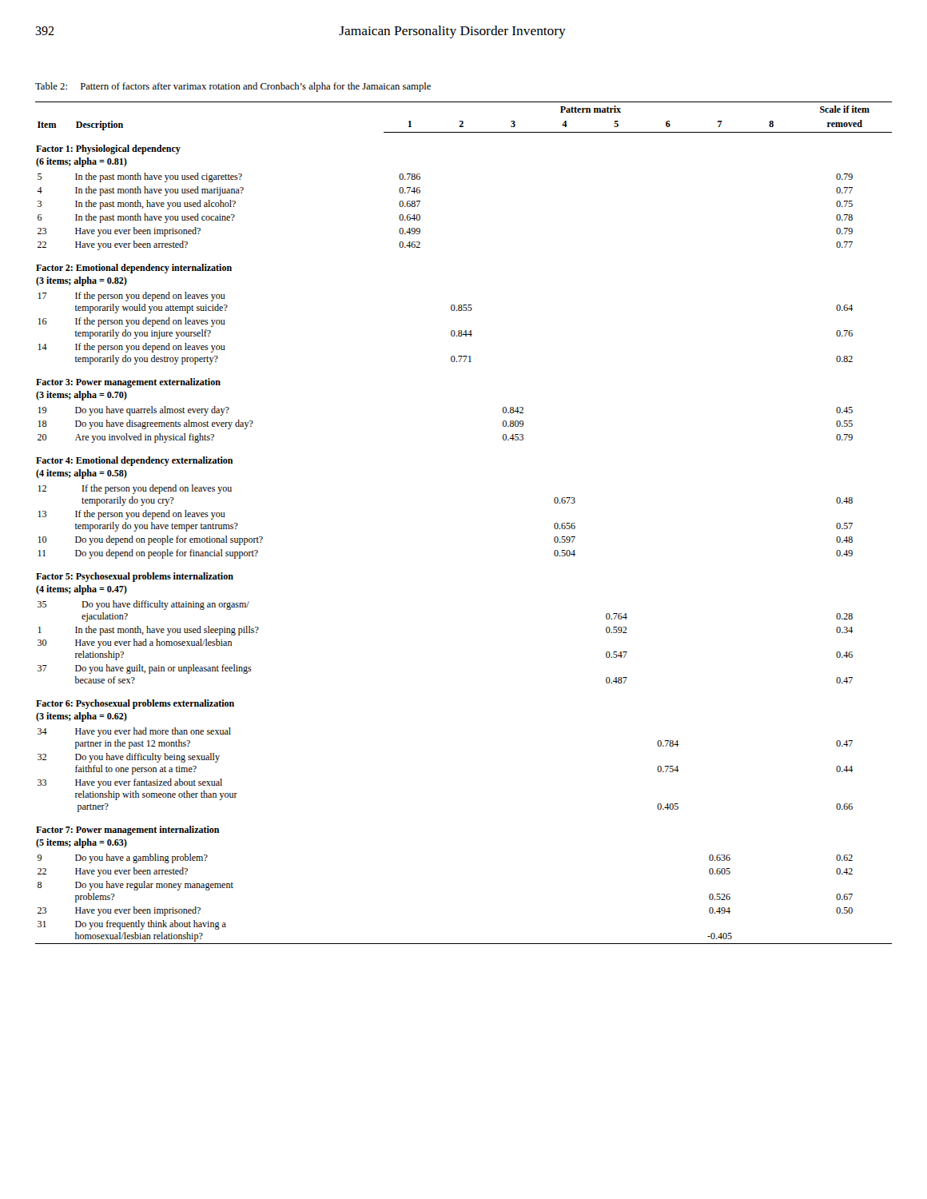392
Jamaican Personality Disorder Inventory
Table 2: Pattern of factors after varimax rotation and Cronbach’s alpha for the Jamaican sample
| Item | Description | Pattern matrix | Scale if item |
| --- | --- | --- | --- |
| 1 | 2 | 3 | 4 | 5 | 6 | 7 | 8 | removed |
| Factor 1: Physiological dependency |
| (6 items; alpha = 0.81) |
| 5 | In the past month have you used cigarettes? | 0.786 | | | | | | | | 0.79 |
| 4 | In the past month have you used marijuana? | 0.746 | | | | | | | | 0.77 |
| 3 | In the past month, have you used alcohol? | 0.687 | | | | | | | | 0.75 |
| 6 | In the past month have you used cocaine? | 0.640 | | | | | | | | 0.78 |
| 23 | Have you ever been imprisoned? | 0.499 | | | | | | | | 0.79 |
| 22 | Have you ever been arrested? | 0.462 | | | | | | | | 0.77 |
| Factor 2: Emotional dependency internalization |
| (3 items; alpha = 0.82) |
| 17 | If the person you depend on leaves you temporarily would you attempt suicide? | | 0.855 | | | | | | | 0.64 |
| 16 | If the person you depend on leaves you temporarily do you injure yourself? | | 0.844 | | | | | | | 0.76 |
| 14 | If the person you depend on leaves you temporarily do you destroy property? | | 0.771 | | | | | | | 0.82 |
| Factor 3: Power management externalization |
| (3 items; alpha = 0.70) |
| 19 | Do you have quarrels almost every day? | | | 0.842 | | | | | | 0.45 |
| 18 | Do you have disagreements almost every day? | | | 0.809 | | | | | | 0.55 |
| 20 | Are you involved in physical fights? | | | 0.453 | | | | | | 0.79 |
| Factor 4: Emotional dependency externalization |
| (4 items; alpha = 0.58) |
| 12 | If the person you depend on leaves you temporarily do you cry? | | | | 0.673 | | | | | 0.48 |
| 13 | If the person you depend on leaves you temporarily do you have temper tantrums? | | | | 0.656 | | | | | 0.57 |
| 10 | Do you depend on people for emotional support? | | | | 0.597 | | | | | 0.48 |
| 11 | Do you depend on people for financial support? | | | | 0.504 | | | | | 0.49 |
| Factor 5: Psychosexual problems internalization |
| (4 items; alpha = 0.47) |
| 35 | Do you have difficulty attaining an orgasm/ ejaculation? | | | | | 0.764 | | | | 0.28 |
| 1 | In the past month, have you used sleeping pills? | | | | | 0.592 | | | | 0.34 |
| 30 | Have you ever had a homosexual/lesbian relationship? | | | | | 0.547 | | | | 0.46 |
| 37 | Do you have guilt, pain or unpleasant feelings because of sex? | | | | | 0.487 | | | | 0.47 |
| Factor 6: Psychosexual problems externalization |
| (3 items; alpha = 0.62) |
| 34 | Have you ever had more than one sexual partner in the past 12 months? | | | | | | 0.784 | | | 0.47 |
| 32 | Do you have difficulty being sexually faithful to one person at a time? | | | | | | 0.754 | | | 0.44 |
| 33 | Have you ever fantasized about sexual relationship with someone other than your partner? | | | | | | 0.405 | | | 0.66 |
| Factor 7: Power management internalization |
| (5 items; alpha = 0.63) |
| 9 | Do you have a gambling problem? | | | | | | | 0.636 | | 0.62 |
| 22 | Have you ever been arrested? | | | | | | | 0.605 | | 0.42 |
| 8 | Do you have regular money management problems? | | | | | | | 0.526 | | 0.67 |
| 23 | Have you ever been imprisoned? | | | | | | | 0.494 | | 0.50 |
| 31 | Do you frequently think about having a homosexual/lesbian relationship? | | | | | | | -0.405 | | |